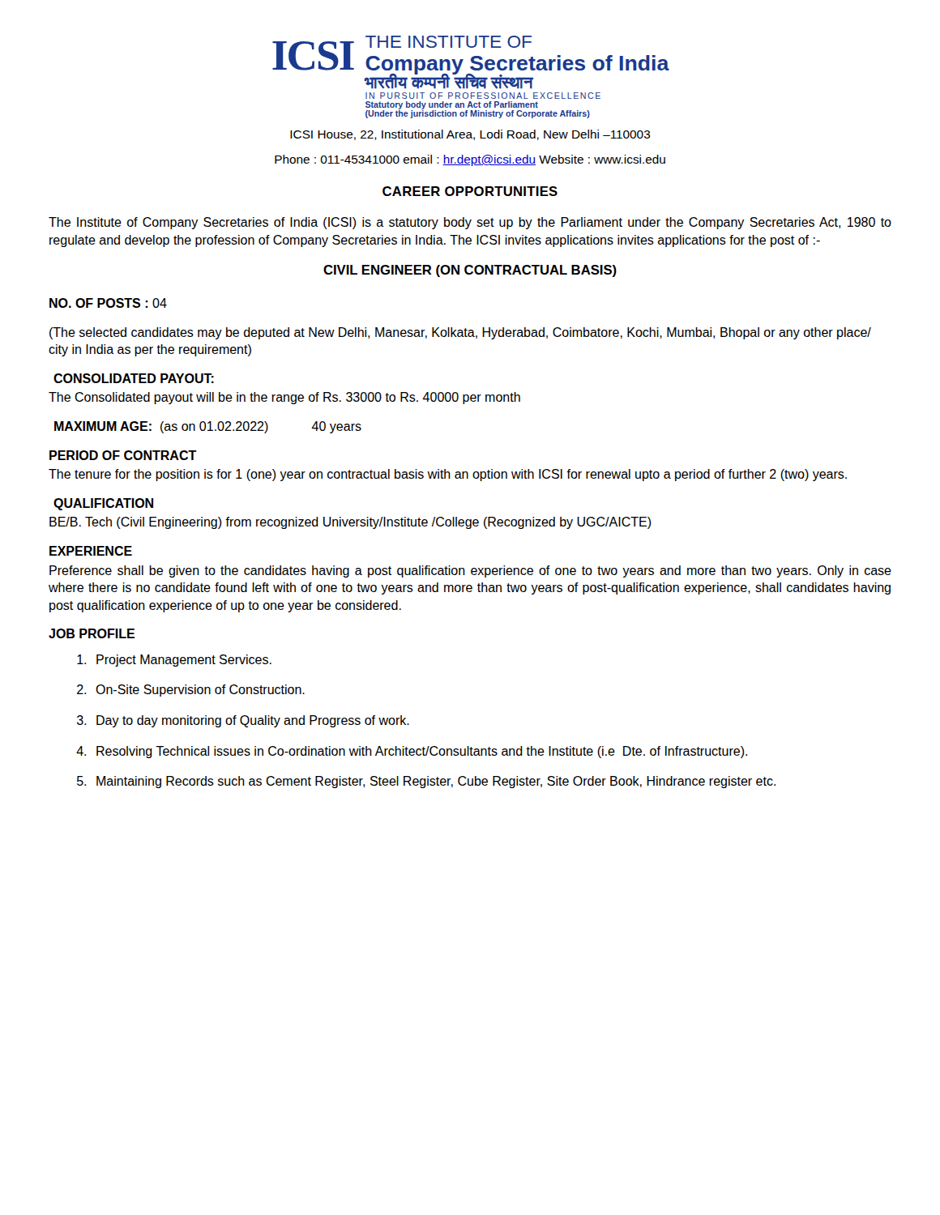ICSI
THE INSTITUTE OF
Company Secretaries of India
भारतीय कम्पनी सचिव संस्थान
IN PURSUIT OF PROFESSIONAL EXCELLENCE
Statutory body under an Act of Parliament
(Under the jurisdiction of Ministry of Corporate Affairs)
ICSI House, 22, Institutional Area, Lodi Road, New Delhi –110003
Phone : 011-45341000 email : hr.dept@icsi.edu Website : www.icsi.edu
CAREER OPPORTUNITIES
The Institute of Company Secretaries of India (ICSI) is a statutory body set up by the Parliament under the Company Secretaries Act, 1980 to regulate and develop the profession of Company Secretaries in India. The ICSI invites applications invites applications for the post of :-
CIVIL ENGINEER (ON CONTRACTUAL BASIS)
NO. OF POSTS : 04
(The selected candidates may be deputed at New Delhi, Manesar, Kolkata, Hyderabad, Coimbatore, Kochi, Mumbai, Bhopal or any other place/ city in India as per the requirement)
CONSOLIDATED PAYOUT:
The Consolidated payout will be in the range of Rs. 33000 to Rs. 40000 per month
MAXIMUM AGE: (as on 01.02.2022) 40 years
PERIOD OF CONTRACT
The tenure for the position is for 1 (one) year on contractual basis with an option with ICSI for renewal upto a period of further 2 (two) years.
QUALIFICATION
BE/B. Tech (Civil Engineering) from recognized University/Institute /College (Recognized by UGC/AICTE)
EXPERIENCE
Preference shall be given to the candidates having a post qualification experience of one to two years and more than two years. Only in case where there is no candidate found left with of one to two years and more than two years of post-qualification experience, shall candidates having post qualification experience of up to one year be considered.
JOB PROFILE
Project Management Services.
On-Site Supervision of Construction.
Day to day monitoring of Quality and Progress of work.
Resolving Technical issues in Co-ordination with Architect/Consultants and the Institute (i.e Dte. of Infrastructure).
Maintaining Records such as Cement Register, Steel Register, Cube Register, Site Order Book, Hindrance register etc.